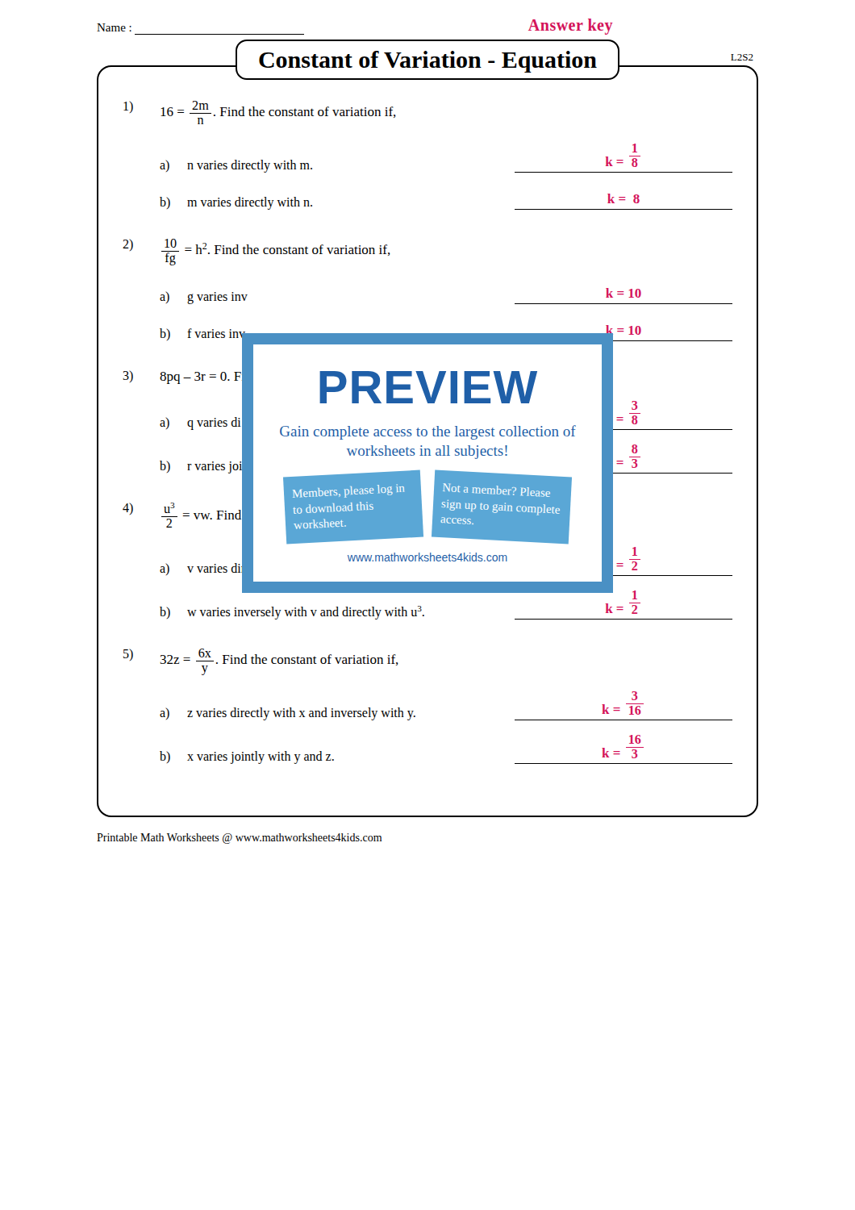Name :
Answer key
Constant of Variation - Equation L2S2
1)
16 = 2m n. Find the constant of variation if,
a) n varies directly with m. k = 18
b) m varies directly with n. k = 8
2)
10 fg = h2. Find the constant of variation if,
a) g varies inv k = 10
b) f varies inv k = 10
3)
8pq – 3r = 0. Fi
a) q varies di k = 38
b) r varies joi k = 83
4)
u32 = vw. Find th
a) v varies dir k = 12
b) w varies inversely with v and directly with u3. k = 12
5)
32z = 6x y. Find the constant of variation if,
a) z varies directly with x and inversely with y. k = 316
b) x varies jointly with y and z. k = 163
PREVIEW
Gain complete access to the largest collection of worksheets in all subjects!
Members, please log in to download this worksheet.
Not a member? Please sign up to gain complete access.
www.mathworksheets4kids.com
Printable Math Worksheets @ www.mathworksheets4kids.com